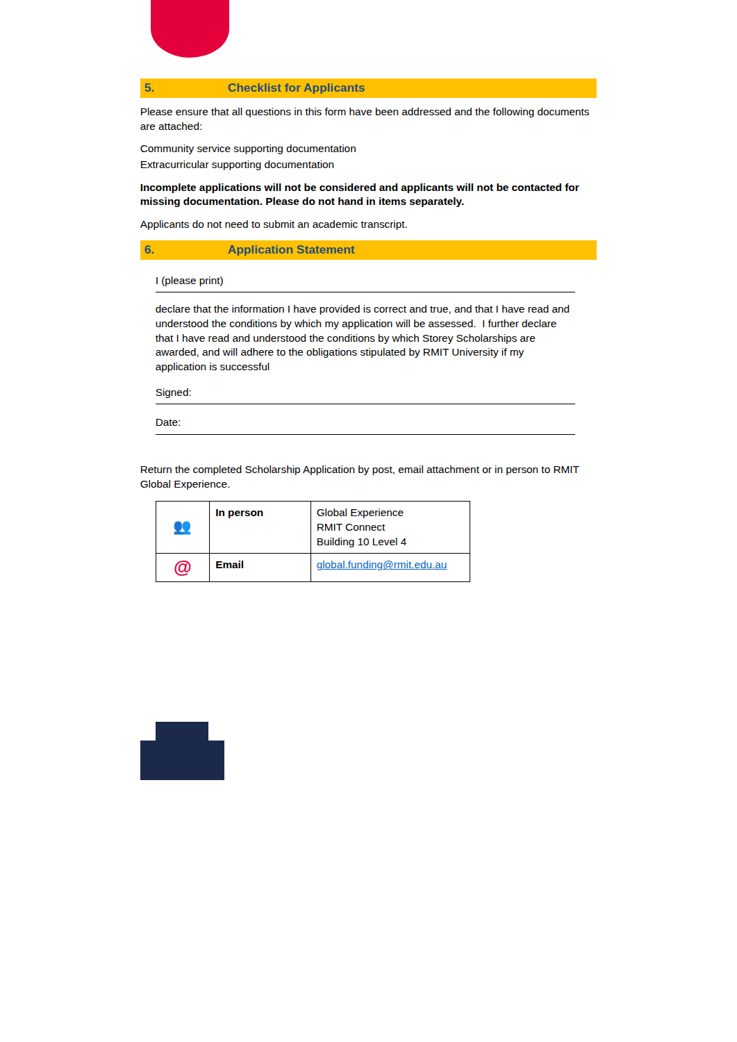5. Checklist for Applicants
Please ensure that all questions in this form have been addressed and the following documents are attached:
Community service supporting documentation
Extracurricular supporting documentation
Incomplete applications will not be considered and applicants will not be contacted for missing documentation. Please do not hand in items separately.
Applicants do not need to submit an academic transcript.
6. Application Statement
I (please print)
declare that the information I have provided is correct and true, and that I have read and understood the conditions by which my application will be assessed. I further declare that I have read and understood the conditions by which Storey Scholarships are awarded, and will adhere to the obligations stipulated by RMIT University if my application is successful
Signed:
Date:
Return the completed Scholarship Application by post, email attachment or in person to RMIT Global Experience.
| 👥 | In person | Global Experience RMIT Connect Building 10 Level 4 |
| @ | Email | global.funding@rmit.edu.au |